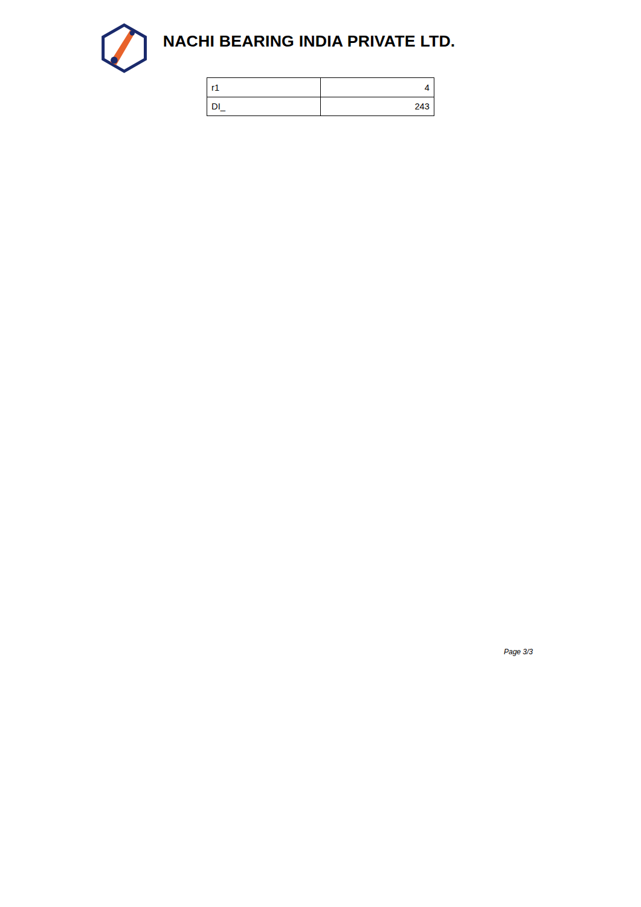NACHI BEARING INDIA PRIVATE LTD.
| r1 | 4 |
| DI_ | 243 |
Page 3/3